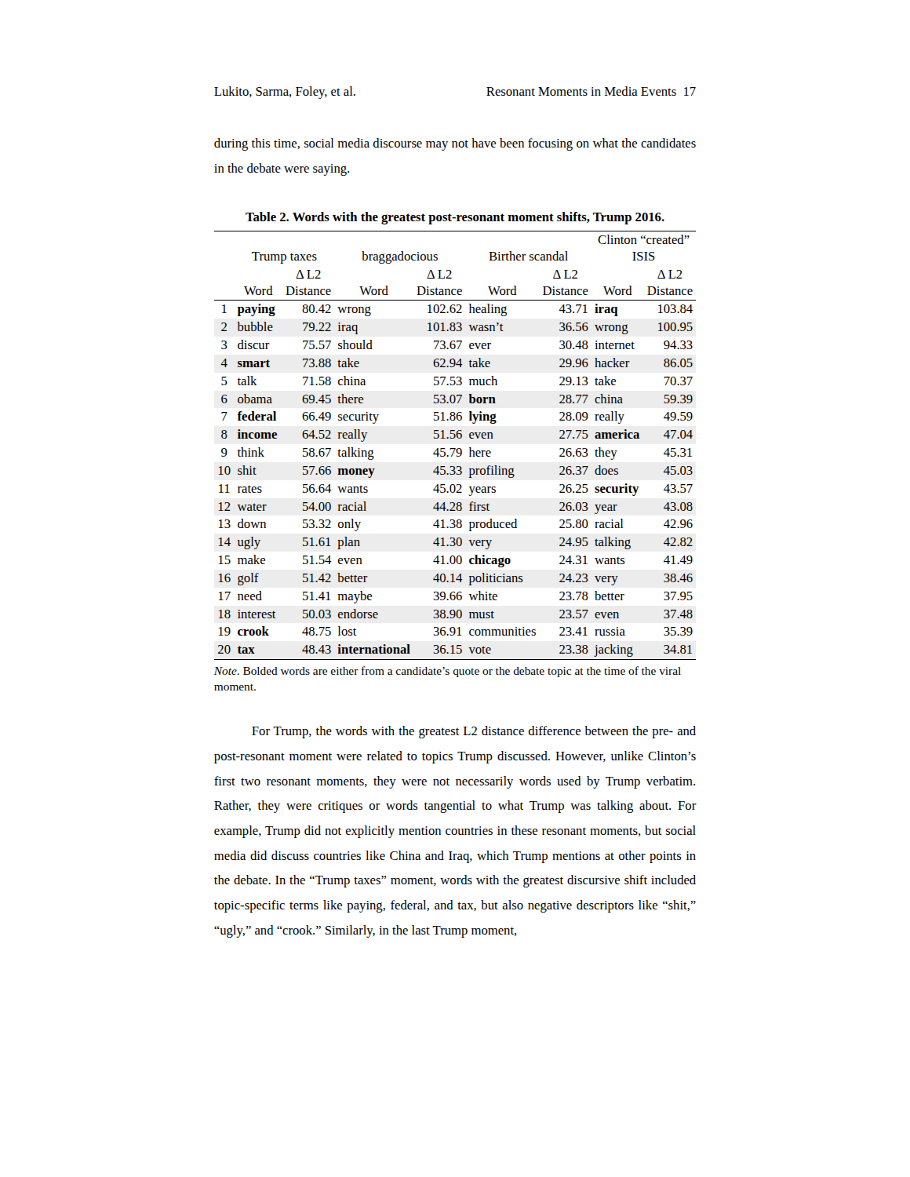Lukito, Sarma, Foley, et al.
Resonant Moments in Media Events 17
during this time, social media discourse may not have been focusing on what the candidates in the debate were saying.
Table 2. Words with the greatest post-resonant moment shifts, Trump 2016.
| | Trump taxes | braggadocious | Birther scandal | Clinton “created” ISIS |
| --- | --- | --- | --- | --- |
| | Word | Δ L2 Distance | Word | Δ L2 Distance | Word | Δ L2 Distance | Word | Δ L2 Distance |
| 1 | paying | 80.42 | wrong | 102.62 | healing | 43.71 | iraq | 103.84 |
| 2 | bubble | 79.22 | iraq | 101.83 | wasn’t | 36.56 | wrong | 100.95 |
| 3 | discur | 75.57 | should | 73.67 | ever | 30.48 | internet | 94.33 |
| 4 | smart | 73.88 | take | 62.94 | take | 29.96 | hacker | 86.05 |
| 5 | talk | 71.58 | china | 57.53 | much | 29.13 | take | 70.37 |
| 6 | obama | 69.45 | there | 53.07 | born | 28.77 | china | 59.39 |
| 7 | federal | 66.49 | security | 51.86 | lying | 28.09 | really | 49.59 |
| 8 | income | 64.52 | really | 51.56 | even | 27.75 | america | 47.04 |
| 9 | think | 58.67 | talking | 45.79 | here | 26.63 | they | 45.31 |
| 10 | shit | 57.66 | money | 45.33 | profiling | 26.37 | does | 45.03 |
| 11 | rates | 56.64 | wants | 45.02 | years | 26.25 | security | 43.57 |
| 12 | water | 54.00 | racial | 44.28 | first | 26.03 | year | 43.08 |
| 13 | down | 53.32 | only | 41.38 | produced | 25.80 | racial | 42.96 |
| 14 | ugly | 51.61 | plan | 41.30 | very | 24.95 | talking | 42.82 |
| 15 | make | 51.54 | even | 41.00 | chicago | 24.31 | wants | 41.49 |
| 16 | golf | 51.42 | better | 40.14 | politicians | 24.23 | very | 38.46 |
| 17 | need | 51.41 | maybe | 39.66 | white | 23.78 | better | 37.95 |
| 18 | interest | 50.03 | endorse | 38.90 | must | 23.57 | even | 37.48 |
| 19 | crook | 48.75 | lost | 36.91 | communities | 23.41 | russia | 35.39 |
| 20 | tax | 48.43 | international | 36.15 | vote | 23.38 | jacking | 34.81 |
Note. Bolded words are either from a candidate’s quote or the debate topic at the time of the viral moment.
For Trump, the words with the greatest L2 distance difference between the pre- and post-resonant moment were related to topics Trump discussed. However, unlike Clinton’s first two resonant moments, they were not necessarily words used by Trump verbatim. Rather, they were critiques or words tangential to what Trump was talking about. For example, Trump did not explicitly mention countries in these resonant moments, but social media did discuss countries like China and Iraq, which Trump mentions at other points in the debate. In the “Trump taxes” moment, words with the greatest discursive shift included topic-specific terms like paying, federal, and tax, but also negative descriptors like “shit,” “ugly,” and “crook.” Similarly, in the last Trump moment,